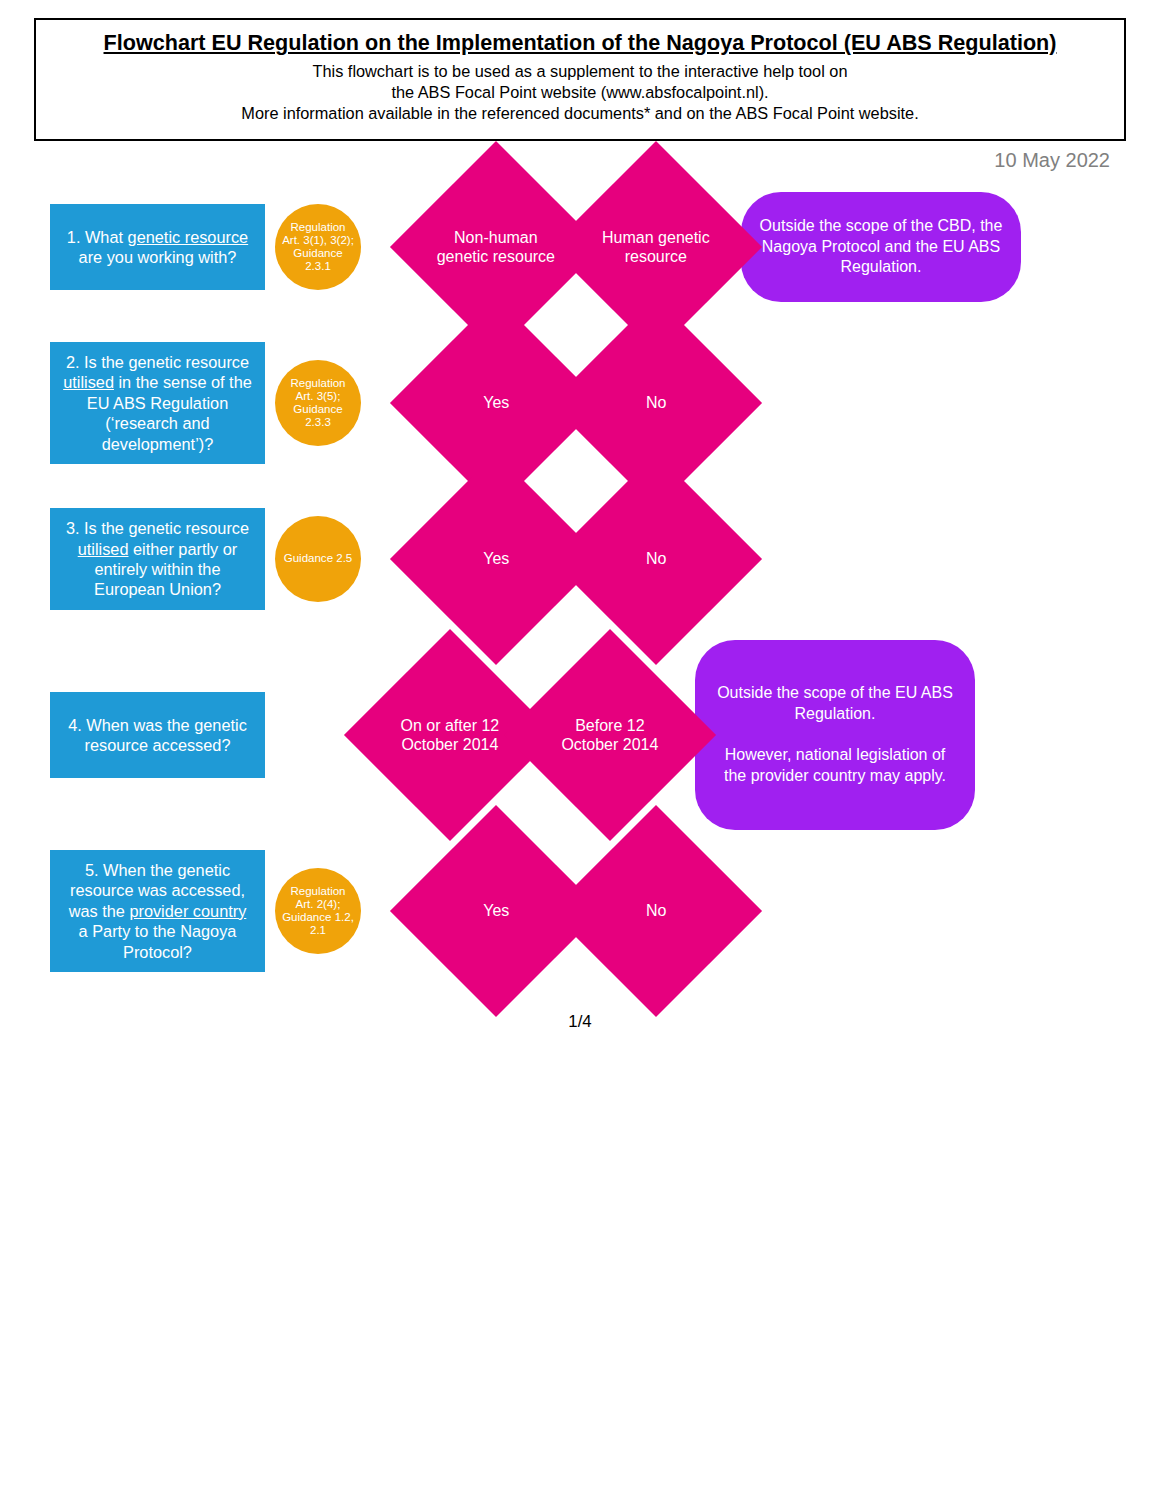Flowchart EU Regulation on the Implementation of the Nagoya Protocol (EU ABS Regulation)
This flowchart is to be used as a supplement to the interactive help tool on
the ABS Focal Point website (www.absfocalpoint.nl).
More information available in the referenced documents* and on the ABS Focal Point website.
10 May 2022
1. What genetic resource are you working with?
Regulation Art. 3(1), 3(2); Guidance 2.3.1
Non-human genetic resource
Human genetic resource
Outside the scope of the CBD, the Nagoya Protocol and the EU ABS Regulation.
2. Is the genetic resource utilised in the sense of the EU ABS Regulation (‘research and development’)?
Regulation Art. 3(5); Guidance 2.3.3
Yes
No
3. Is the genetic resource utilised either partly or entirely within the European Union?
Guidance 2.5
Yes
No
4. When was the genetic resource accessed?
On or after 12 October 2014
Before 12 October 2014
Outside the scope of the EU ABS Regulation.
However, national legislation of the provider country may apply.
5. When the genetic resource was accessed, was the provider country a Party to the Nagoya Protocol?
Regulation Art. 2(4); Guidance 1.2, 2.1
Yes
No
1/4